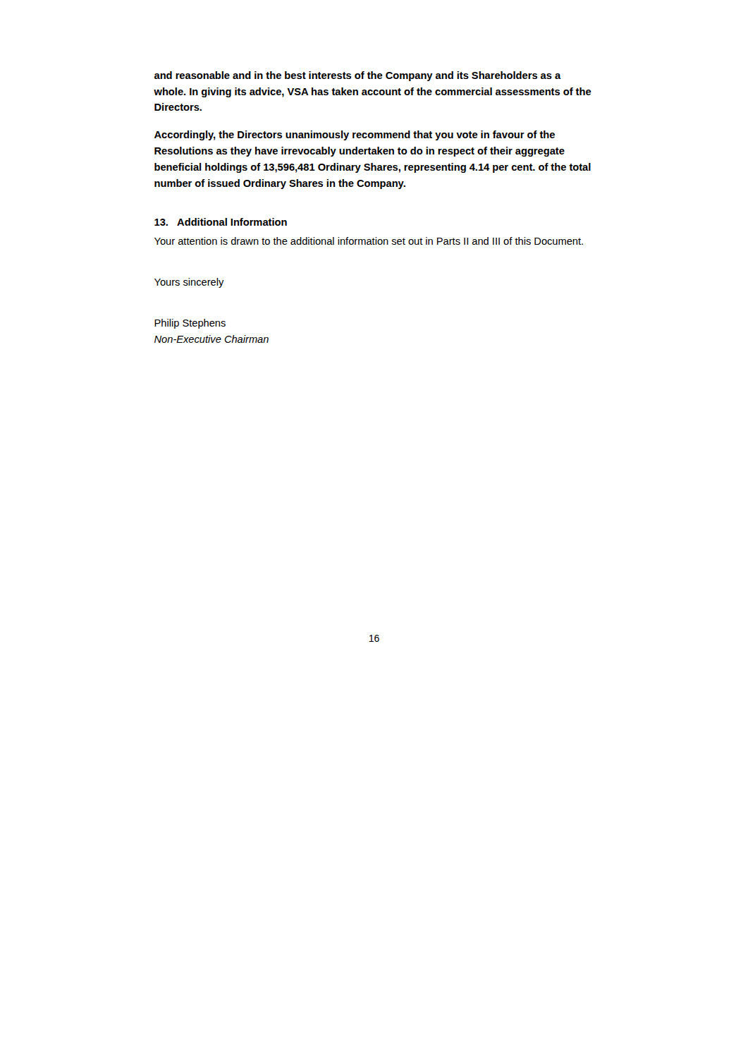and reasonable and in the best interests of the Company and its Shareholders as a whole. In giving its advice, VSA has taken account of the commercial assessments of the Directors.
Accordingly, the Directors unanimously recommend that you vote in favour of the Resolutions as they have irrevocably undertaken to do in respect of their aggregate beneficial holdings of 13,596,481 Ordinary Shares, representing 4.14 per cent. of the total number of issued Ordinary Shares in the Company.
13. Additional Information
Your attention is drawn to the additional information set out in Parts II and III of this Document.
Yours sincerely
Philip Stephens
Non-Executive Chairman
16